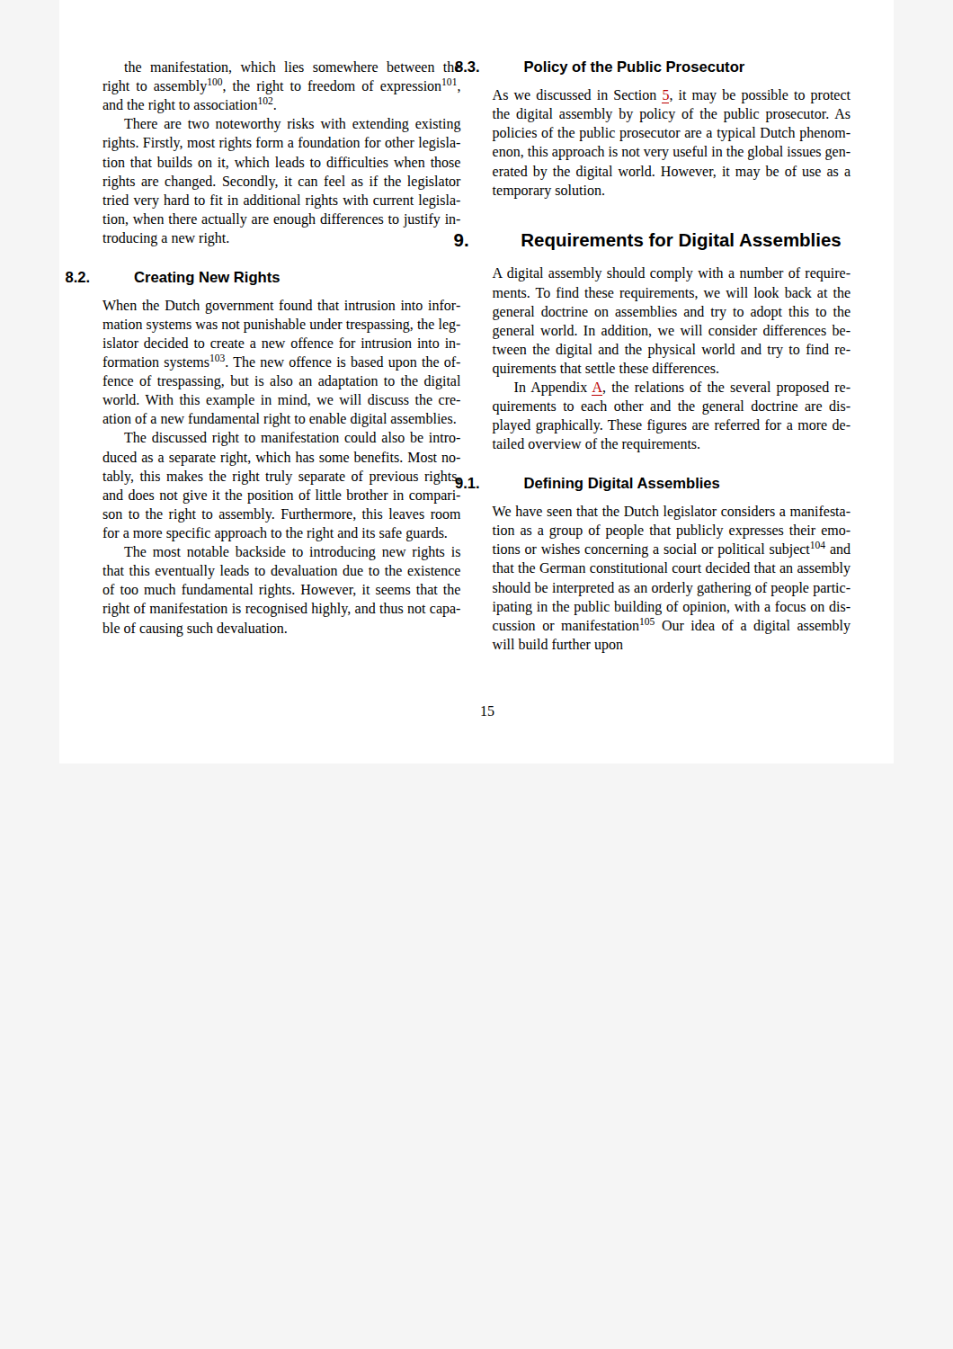the manifestation, which lies somewhere between the right to assembly100, the right to freedom of expression101, and the right to association102.
There are two noteworthy risks with extending existing rights. Firstly, most rights form a foundation for other legislation that builds on it, which leads to difficulties when those rights are changed. Secondly, it can feel as if the legislator tried very hard to fit in additional rights with current legislation, when there actually are enough differences to justify introducing a new right.
8.2. Creating New Rights
When the Dutch government found that intrusion into information systems was not punishable under trespassing, the legislator decided to create a new offence for intrusion into information systems103. The new offence is based upon the offence of trespassing, but is also an adaptation to the digital world. With this example in mind, we will discuss the creation of a new fundamental right to enable digital assemblies.
The discussed right to manifestation could also be introduced as a separate right, which has some benefits. Most notably, this makes the right truly separate of previous rights, and does not give it the position of little brother in comparison to the right to assembly. Furthermore, this leaves room for a more specific approach to the right and its safe guards.
The most notable backside to introducing new rights is that this eventually leads to devaluation due to the existence of too much fundamental rights. However, it seems that the right of manifestation is recognised highly, and thus not capable of causing such devaluation.
8.3. Policy of the Public Prosecutor
As we discussed in Section 5, it may be possible to protect the digital assembly by policy of the public prosecutor. As policies of the public prosecutor are a typical Dutch phenomenon, this approach is not very useful in the global issues generated by the digital world. However, it may be of use as a temporary solution.
9. Requirements for Digital Assemblies
A digital assembly should comply with a number of requirements. To find these requirements, we will look back at the general doctrine on assemblies and try to adopt this to the general world. In addition, we will consider differences between the digital and the physical world and try to find requirements that settle these differences.
In Appendix A, the relations of the several proposed requirements to each other and the general doctrine are displayed graphically. These figures are referred for a more detailed overview of the requirements.
9.1. Defining Digital Assemblies
We have seen that the Dutch legislator considers a manifestation as a group of people that publicly expresses their emotions or wishes concerning a social or political subject104 and that the German constitutional court decided that an assembly should be interpreted as an orderly gathering of people participating in the public building of opinion, with a focus on discussion or manifestation105 Our idea of a digital assembly will build further upon
15